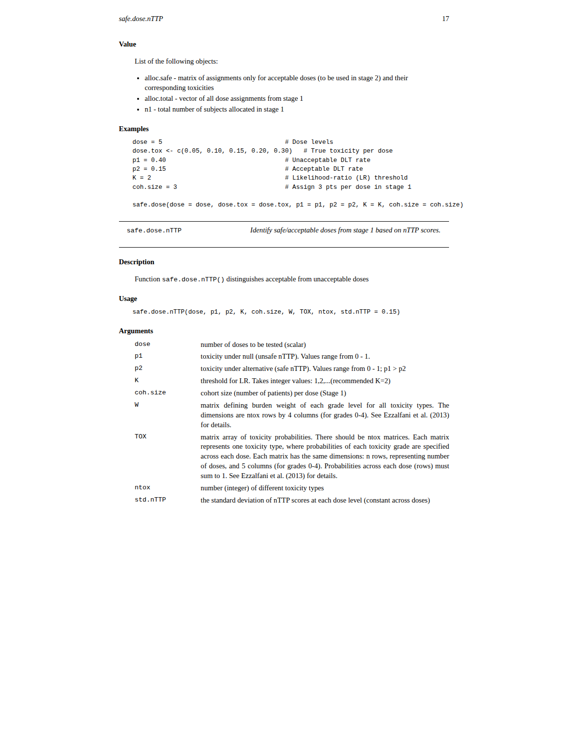safe.dose.nTTP 17
Value
List of the following objects:
alloc.safe - matrix of assignments only for acceptable doses (to be used in stage 2) and their corresponding toxicities
alloc.total - vector of all dose assignments from stage 1
n1 - total number of subjects allocated in stage 1
Examples
dose = 5                                 # Dose levels
dose.tox <- c(0.05, 0.10, 0.15, 0.20, 0.30)   # True toxicity per dose
p1 = 0.40                                # Unacceptable DLT rate
p2 = 0.15                                # Acceptable DLT rate
K = 2                                    # Likelihood-ratio (LR) threshold
coh.size = 3                             # Assign 3 pts per dose in stage 1

safe.dose(dose = dose, dose.tox = dose.tox, p1 = p1, p2 = p2, K = K, coh.size = coh.size)
safe.dose.nTTP Identify safe/acceptable doses from stage 1 based on nTTP scores.
Description
Function safe.dose.nTTP() distinguishes acceptable from unacceptable doses
Usage
safe.dose.nTTP(dose, p1, p2, K, coh.size, W, TOX, ntox, std.nTTP = 0.15)
Arguments
dose
number of doses to be tested (scalar)
p1
toxicity under null (unsafe nTTP). Values range from 0 - 1.
p2
toxicity under alternative (safe nTTP). Values range from 0 - 1; p1 > p2
K
threshold for LR. Takes integer values: 1,2,...(recommended K=2)
coh.size
cohort size (number of patients) per dose (Stage 1)
W
matrix defining burden weight of each grade level for all toxicity types. The dimensions are ntox rows by 4 columns (for grades 0-4). See Ezzalfani et al. (2013) for details.
TOX
matrix array of toxicity probabilities. There should be ntox matrices. Each matrix represents one toxicity type, where probabilities of each toxicity grade are specified across each dose. Each matrix has the same dimensions: n rows, representing number of doses, and 5 columns (for grades 0-4). Probabilities across each dose (rows) must sum to 1. See Ezzalfani et al. (2013) for details.
ntox
number (integer) of different toxicity types
std.nTTP
the standard deviation of nTTP scores at each dose level (constant across doses)